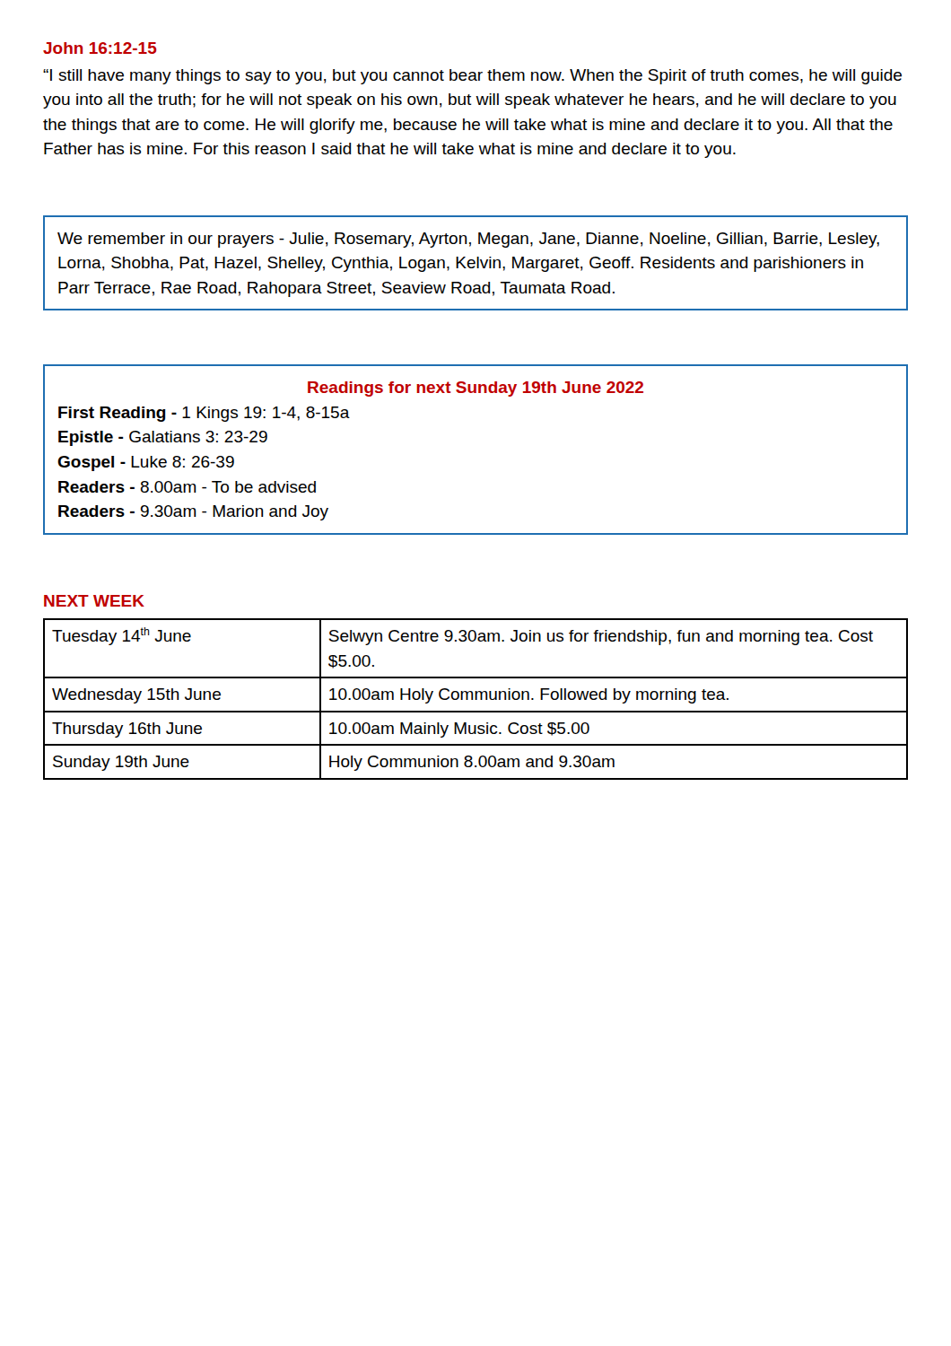John 16:12-15
“I still have many things to say to you, but you cannot bear them now. When the Spirit of truth comes, he will guide you into all the truth; for he will not speak on his own, but will speak whatever he hears, and he will declare to you the things that are to come. He will glorify me, because he will take what is mine and declare it to you. All that the Father has is mine. For this reason I said that he will take what is mine and declare it to you.
We remember in our prayers - Julie, Rosemary, Ayrton, Megan, Jane, Dianne, Noeline, Gillian, Barrie, Lesley, Lorna, Shobha, Pat, Hazel, Shelley, Cynthia, Logan, Kelvin, Margaret, Geoff. Residents and parishioners in Parr Terrace, Rae Road, Rahopara Street, Seaview Road, Taumata Road.
Readings for next Sunday 19th June 2022
First Reading - 1 Kings 19: 1-4, 8-15a
Epistle - Galatians 3: 23-29
Gospel - Luke 8: 26-39
Readers - 8.00am - To be advised
Readers - 9.30am - Marion and Joy
NEXT WEEK
| Tuesday 14 th June | Selwyn Centre 9.30am. Join us for friendship, fun and morning tea. Cost $5.00. |
| Wednesday 15th June | 10.00am Holy Communion. Followed by morning tea. |
| Thursday 16th June | 10.00am Mainly Music. Cost $5.00 |
| Sunday 19th June | Holy Communion 8.00am and 9.30am |